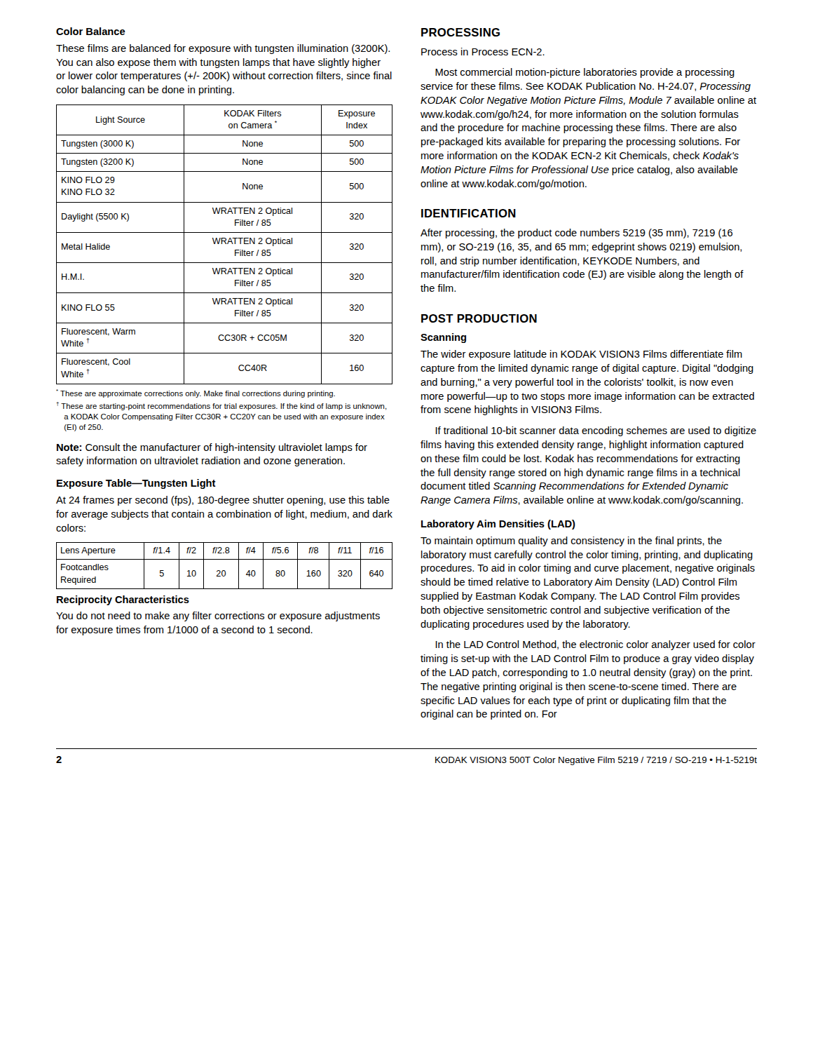Color Balance
These films are balanced for exposure with tungsten illumination (3200K). You can also expose them with tungsten lamps that have slightly higher or lower color temperatures (+/- 200K) without correction filters, since final color balancing can be done in printing.
| Light Source | KODAK Filters on Camera * | Exposure Index |
| --- | --- | --- |
| Tungsten (3000 K) | None | 500 |
| Tungsten (3200 K) | None | 500 |
| KINO FLO 29 KINO FLO 32 | None | 500 |
| Daylight (5500 K) | WRATTEN 2 Optical Filter / 85 | 320 |
| Metal Halide | WRATTEN 2 Optical Filter / 85 | 320 |
| H.M.I. | WRATTEN 2 Optical Filter / 85 | 320 |
| KINO FLO 55 | WRATTEN 2 Optical Filter / 85 | 320 |
| Fluorescent, Warm White † | CC30R + CC05M | 320 |
| Fluorescent, Cool White † | CC40R | 160 |
* These are approximate corrections only. Make final corrections during printing.
† These are starting-point recommendations for trial exposures. If the kind of lamp is unknown, a KODAK Color Compensating Filter CC30R + CC20Y can be used with an exposure index (EI) of 250.
Note: Consult the manufacturer of high-intensity ultraviolet lamps for safety information on ultraviolet radiation and ozone generation.
Exposure Table—Tungsten Light
At 24 frames per second (fps), 180-degree shutter opening, use this table for average subjects that contain a combination of light, medium, and dark colors:
| Lens Aperture | f /1.4 | f /2 | f /2.8 | f /4 | f /5.6 | f /8 | f /11 | f /16 |
| Footcandles Required | 5 | 10 | 20 | 40 | 80 | 160 | 320 | 640 |
Reciprocity Characteristics
You do not need to make any filter corrections or exposure adjustments for exposure times from 1/1000 of a second to 1 second.
Processing
Process in Process ECN-2.
Most commercial motion-picture laboratories provide a processing service for these films. See KODAK Publication No. H-24.07, Processing KODAK Color Negative Motion Picture Films, Module 7 available online at www.kodak.com/go/h24, for more information on the solution formulas and the procedure for machine processing these films. There are also pre-packaged kits available for preparing the processing solutions. For more information on the KODAK ECN-2 Kit Chemicals, check Kodak's Motion Picture Films for Professional Use price catalog, also available online at www.kodak.com/go/motion.
Identification
After processing, the product code numbers 5219 (35 mm), 7219 (16 mm), or SO-219 (16, 35, and 65 mm; edgeprint shows 0219) emulsion, roll, and strip number identification, KEYKODE Numbers, and manufacturer/film identification code (EJ) are visible along the length of the film.
Post Production
Scanning
The wider exposure latitude in KODAK VISION3 Films differentiate film capture from the limited dynamic range of digital capture. Digital "dodging and burning," a very powerful tool in the colorists' toolkit, is now even more powerful—up to two stops more image information can be extracted from scene highlights in VISION3 Films.
If traditional 10-bit scanner data encoding schemes are used to digitize films having this extended density range, highlight information captured on these film could be lost. Kodak has recommendations for extracting the full density range stored on high dynamic range films in a technical document titled Scanning Recommendations for Extended Dynamic Range Camera Films, available online at www.kodak.com/go/scanning.
Laboratory Aim Densities (LAD)
To maintain optimum quality and consistency in the final prints, the laboratory must carefully control the color timing, printing, and duplicating procedures. To aid in color timing and curve placement, negative originals should be timed relative to Laboratory Aim Density (LAD) Control Film supplied by Eastman Kodak Company. The LAD Control Film provides both objective sensitometric control and subjective verification of the duplicating procedures used by the laboratory.
In the LAD Control Method, the electronic color analyzer used for color timing is set-up with the LAD Control Film to produce a gray video display of the LAD patch, corresponding to 1.0 neutral density (gray) on the print. The negative printing original is then scene-to-scene timed. There are specific LAD values for each type of print or duplicating film that the original can be printed on. For
2
KODAK VISION3 500T Color Negative Film 5219 / 7219 / SO-219 • H-1-5219t